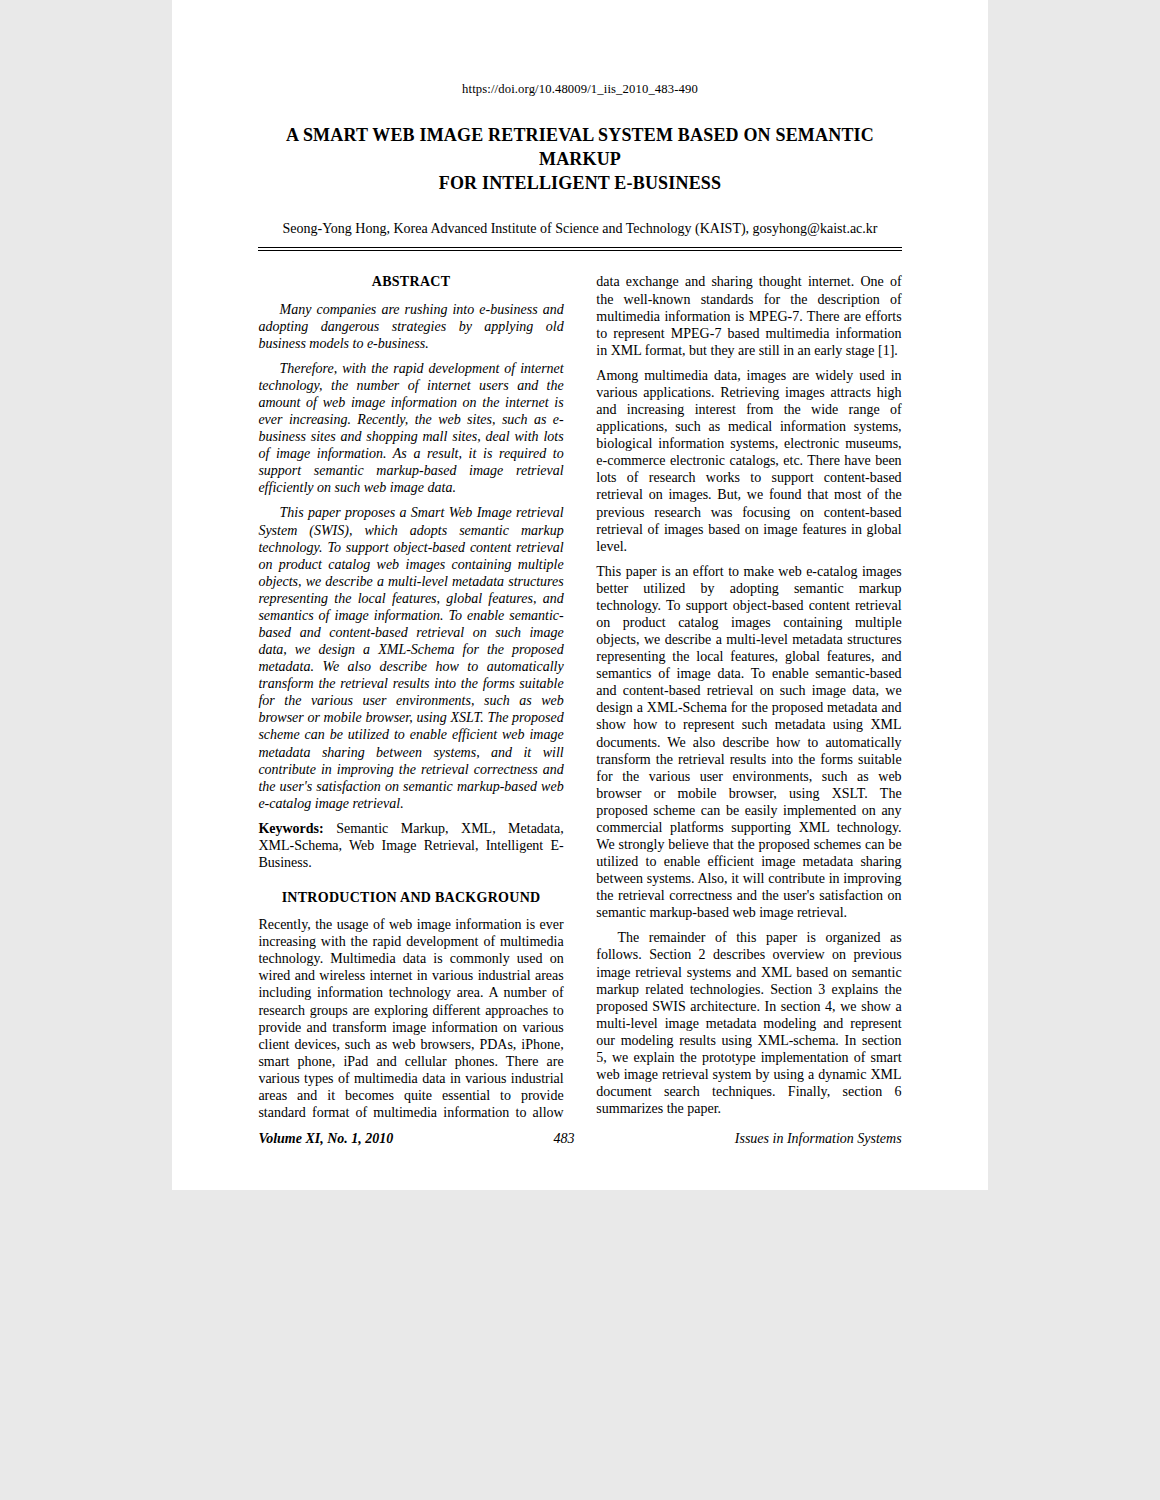https://doi.org/10.48009/1_iis_2010_483-490
A SMART WEB IMAGE RETRIEVAL SYSTEM BASED ON SEMANTIC MARKUP
FOR INTELLIGENT E-BUSINESS
Seong-Yong Hong, Korea Advanced Institute of Science and Technology (KAIST), gosyhong@kaist.ac.kr
ABSTRACT
Many companies are rushing into e-business and adopting dangerous strategies by applying old business models to e-business.
Therefore, with the rapid development of internet technology, the number of internet users and the amount of web image information on the internet is ever increasing. Recently, the web sites, such as e-business sites and shopping mall sites, deal with lots of image information. As a result, it is required to support semantic markup-based image retrieval efficiently on such web image data.
This paper proposes a Smart Web Image retrieval System (SWIS), which adopts semantic markup technology. To support object-based content retrieval on product catalog web images containing multiple objects, we describe a multi-level metadata structures representing the local features, global features, and semantics of image information. To enable semantic-based and content-based retrieval on such image data, we design a XML-Schema for the proposed metadata. We also describe how to automatically transform the retrieval results into the forms suitable for the various user environments, such as web browser or mobile browser, using XSLT. The proposed scheme can be utilized to enable efficient web image metadata sharing between systems, and it will contribute in improving the retrieval correctness and the user's satisfaction on semantic markup-based web e-catalog image retrieval.
Keywords: Semantic Markup, XML, Metadata, XML-Schema, Web Image Retrieval, Intelligent E-Business.
INTRODUCTION AND BACKGROUND
Recently, the usage of web image information is ever increasing with the rapid development of multimedia technology. Multimedia data is commonly used on wired and wireless internet in various industrial areas including information technology area. A number of research groups are exploring different approaches to provide and transform image information on various client devices, such as web browsers, PDAs, iPhone, smart phone, iPad and cellular phones. There are various types of multimedia data in various industrial areas and it becomes quite essential to provide standard format of multimedia information to allow data exchange and sharing thought internet. One of the well-known standards for the description of multimedia information is MPEG-7. There are efforts to represent MPEG-7 based multimedia information in XML format, but they are still in an early stage [1].
Among multimedia data, images are widely used in various applications. Retrieving images attracts high and increasing interest from the wide range of applications, such as medical information systems, biological information systems, electronic museums, e-commerce electronic catalogs, etc. There have been lots of research works to support content-based retrieval on images. But, we found that most of the previous research was focusing on content-based retrieval of images based on image features in global level.
This paper is an effort to make web e-catalog images better utilized by adopting semantic markup technology. To support object-based content retrieval on product catalog images containing multiple objects, we describe a multi-level metadata structures representing the local features, global features, and semantics of image data. To enable semantic-based and content-based retrieval on such image data, we design a XML-Schema for the proposed metadata and show how to represent such metadata using XML documents. We also describe how to automatically transform the retrieval results into the forms suitable for the various user environments, such as web browser or mobile browser, using XSLT. The proposed scheme can be easily implemented on any commercial platforms supporting XML technology. We strongly believe that the proposed schemes can be utilized to enable efficient image metadata sharing between systems. Also, it will contribute in improving the retrieval correctness and the user's satisfaction on semantic markup-based web image retrieval.
The remainder of this paper is organized as follows. Section 2 describes overview on previous image retrieval systems and XML based on semantic markup related technologies. Section 3 explains the proposed SWIS architecture. In section 4, we show a multi-level image metadata modeling and represent our modeling results using XML-schema. In section 5, we explain the prototype implementation of smart web image retrieval system by using a dynamic XML document search techniques. Finally, section 6 summarizes the paper.
Volume XI, No. 1, 2010 483 Issues in Information Systems